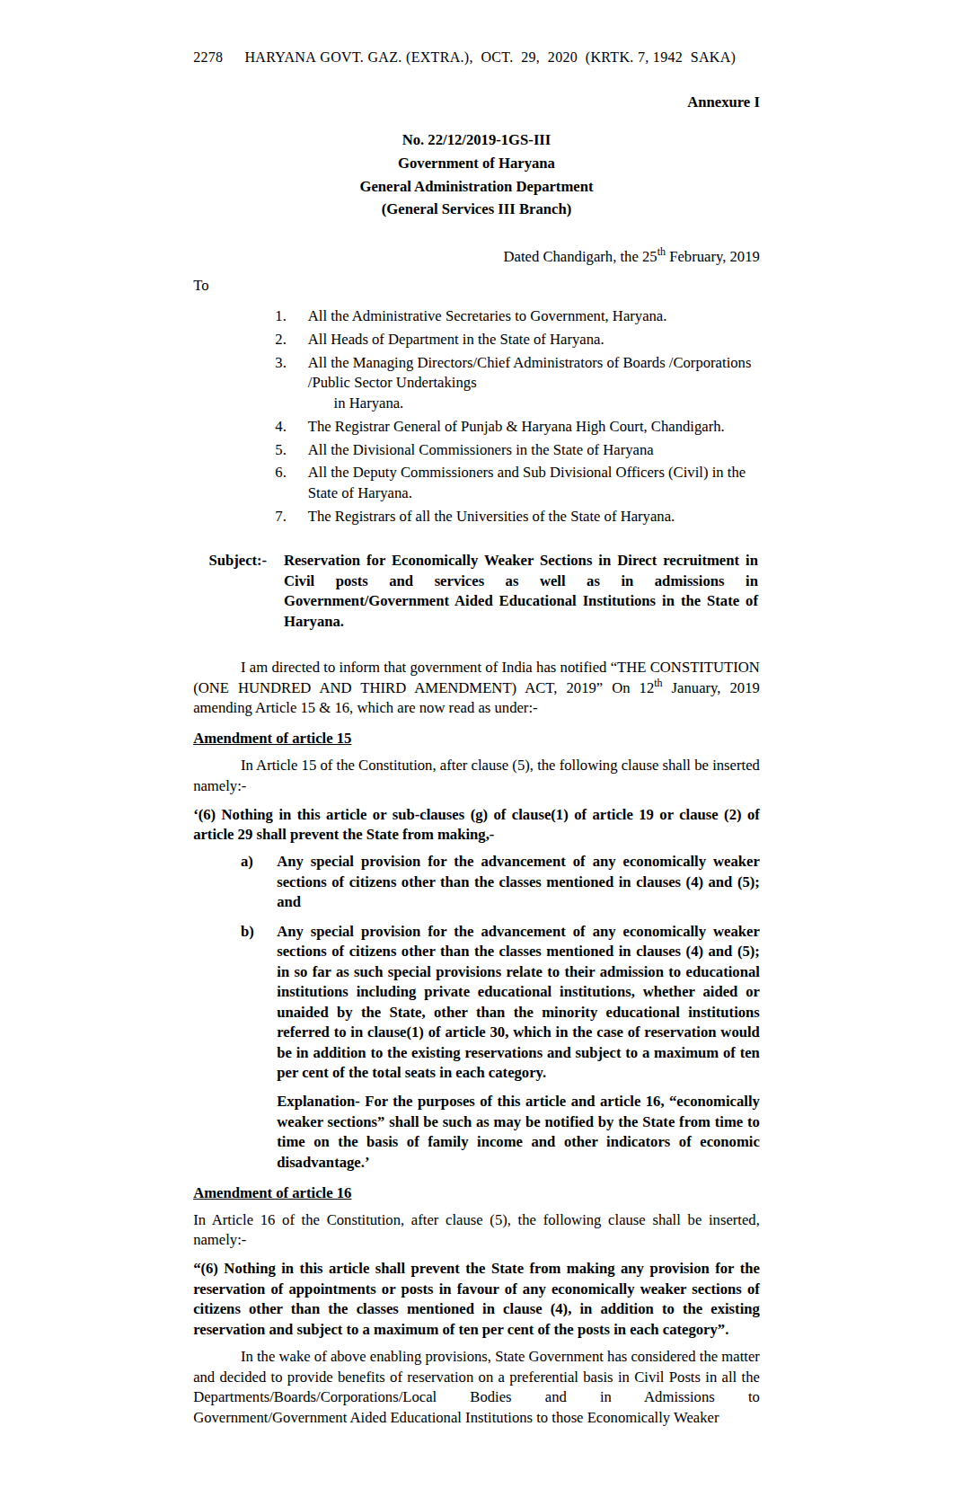2278 HARYANA GOVT. GAZ. (EXTRA.), OCT. 29, 2020 (KRTK. 7, 1942 SAKA)
Annexure I
No. 22/12/2019-1GS-III
Government of Haryana
General Administration Department
(General Services III Branch)
Dated Chandigarh, the 25th February, 2019
To
All the Administrative Secretaries to Government, Haryana.
All Heads of Department in the State of Haryana.
All the Managing Directors/Chief Administrators of Boards /Corporations /Public Sector Undertakingsin Haryana.
The Registrar General of Punjab & Haryana High Court, Chandigarh.
All the Divisional Commissioners in the State of Haryana
All the Deputy Commissioners and Sub Divisional Officers (Civil) in the State of Haryana.
The Registrars of all the Universities of the State of Haryana.
Subject:-
Reservation for Economically Weaker Sections in Direct recruitment in Civil posts and services as well as in admissions in Government/Government Aided Educational Institutions in the State of Haryana.
I am directed to inform that government of India has notified “THE CONSTITUTION (ONE HUNDRED AND THIRD AMENDMENT) ACT, 2019” On 12th January, 2019 amending Article 15 & 16, which are now read as under:-
Amendment of article 15
In Article 15 of the Constitution, after clause (5), the following clause shall be inserted namely:-
‘(6) Nothing in this article or sub-clauses (g) of clause(1) of article 19 or clause (2) of article 29 shall prevent the State from making,-
Any special provision for the advancement of any economically weaker sections of citizens other than the classes mentioned in clauses (4) and (5); and
Any special provision for the advancement of any economically weaker sections of citizens other than the classes mentioned in clauses (4) and (5); in so far as such special provisions relate to their admission to educational institutions including private educational institutions, whether aided or unaided by the State, other than the minority educational institutions referred to in clause(1) of article 30, which in the case of reservation would be in addition to the existing reservations and subject to a maximum of ten per cent of the total seats in each category.
Explanation- For the purposes of this article and article 16, “economically weaker sections” shall be such as may be notified by the State from time to time on the basis of family income and other indicators of economic disadvantage.’
Amendment of article 16
In Article 16 of the Constitution, after clause (5), the following clause shall be inserted, namely:-
“(6) Nothing in this article shall prevent the State from making any provision for the reservation of appointments or posts in favour of any economically weaker sections of citizens other than the classes mentioned in clause (4), in addition to the existing reservation and subject to a maximum of ten per cent of the posts in each category”.
In the wake of above enabling provisions, State Government has considered the matter and decided to provide benefits of reservation on a preferential basis in Civil Posts in all the Departments/Boards/Corporations/Local Bodies and in Admissions to Government/Government Aided Educational Institutions to those Economically Weaker